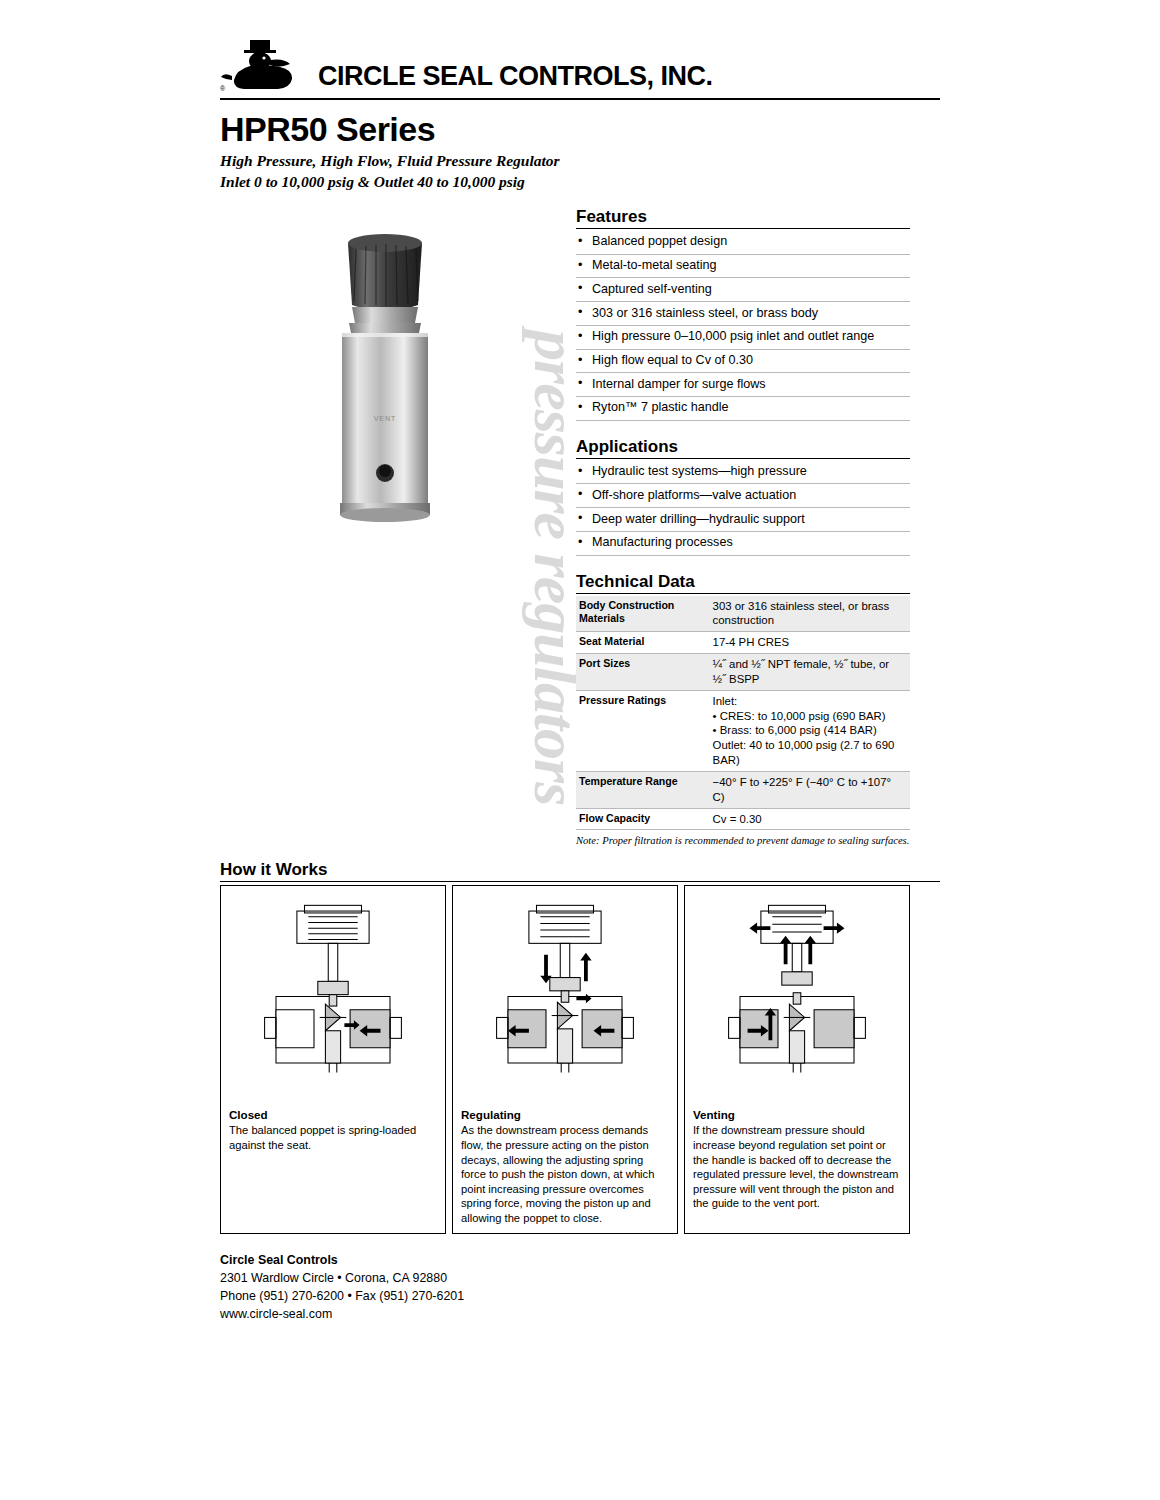pressure regulators
®
CIRCLE SEAL CONTROLS, INC.
HPR50 Series
High Pressure, High Flow, Fluid Pressure Regulator
Inlet 0 to 10,000 psig & Outlet 40 to 10,000 psig
VENT
Features
Balanced poppet design
Metal-to-metal seating
Captured self-venting
303 or 316 stainless steel, or brass body
High pressure 0–10,000 psig inlet and outlet range
High flow equal to Cv of 0.30
Internal damper for surge flows
Ryton™ 7 plastic handle
Applications
Hydraulic test systems—high pressure
Off-shore platforms—valve actuation
Deep water drilling—hydraulic support
Manufacturing processes
Technical Data
| Body Construction Materials | 303 or 316 stainless steel, or brass construction |
| Seat Material | 17-4 PH CRES |
| Port Sizes | ¼˝ and ½˝ NPT female, ½˝ tube, or ½˝ BSPP |
| Pressure Ratings | Inlet: • CRES: to 10,000 psig (690 BAR) • Brass: to 6,000 psig (414 BAR) Outlet: 40 to 10,000 psig (2.7 to 690 BAR) |
| Temperature Range | −40° F to +225° F (−40° C to +107° C) |
| Flow Capacity | Cv = 0.30 |
Note: Proper filtration is recommended to prevent damage to sealing surfaces.
How it Works
Closed
The balanced poppet is spring-loaded against the seat.
Regulating
As the downstream process demands flow, the pressure acting on the piston decays, allowing the adjusting spring force to push the piston down, at which point increasing pressure overcomes spring force, moving the piston up and allowing the poppet to close.
Venting
If the downstream pressure should increase beyond regulation set point or the handle is backed off to decrease the regulated pressure level, the downstream pressure will vent through the piston and the guide to the vent port.
Circle Seal Controls
2301 Wardlow Circle • Corona, CA 92880
Phone (951) 270-6200 • Fax (951) 270-6201
www.circle-seal.com